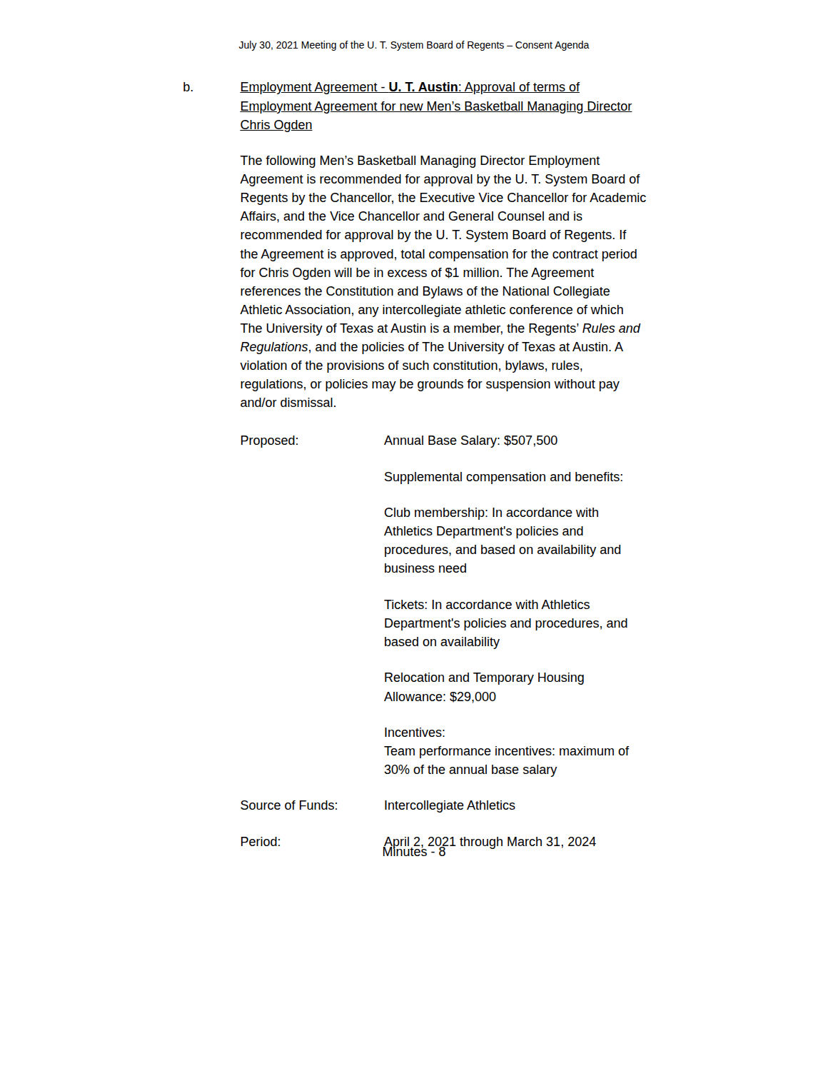July 30, 2021 Meeting of the U. T. System Board of Regents – Consent Agenda
b.
Employment Agreement - U. T. Austin: Approval of terms of Employment Agreement for new Men’s Basketball Managing Director Chris Ogden
The following Men’s Basketball Managing Director Employment Agreement is recommended for approval by the U. T. System Board of Regents by the Chancellor, the Executive Vice Chancellor for Academic Affairs, and the Vice Chancellor and General Counsel and is recommended for approval by the U. T. System Board of Regents. If the Agreement is approved, total compensation for the contract period for Chris Ogden will be in excess of $1 million. The Agreement references the Constitution and Bylaws of the National Collegiate Athletic Association, any intercollegiate athletic conference of which The University of Texas at Austin is a member, the Regents’ Rules and Regulations, and the policies of The University of Texas at Austin. A violation of the provisions of such constitution, bylaws, rules, regulations, or policies may be grounds for suspension without pay and/or dismissal.
Proposed:
Annual Base Salary: $507,500
Supplemental compensation and benefits:
Club membership: In accordance with Athletics Department's policies and procedures, and based on availability and business need
Tickets: In accordance with Athletics Department's policies and procedures, and based on availability
Relocation and Temporary Housing Allowance: $29,000
Incentives:
Team performance incentives: maximum of 30% of the annual base salary
Source of Funds:
Intercollegiate Athletics
Period:
April 2, 2021 through March 31, 2024
Minutes - 8